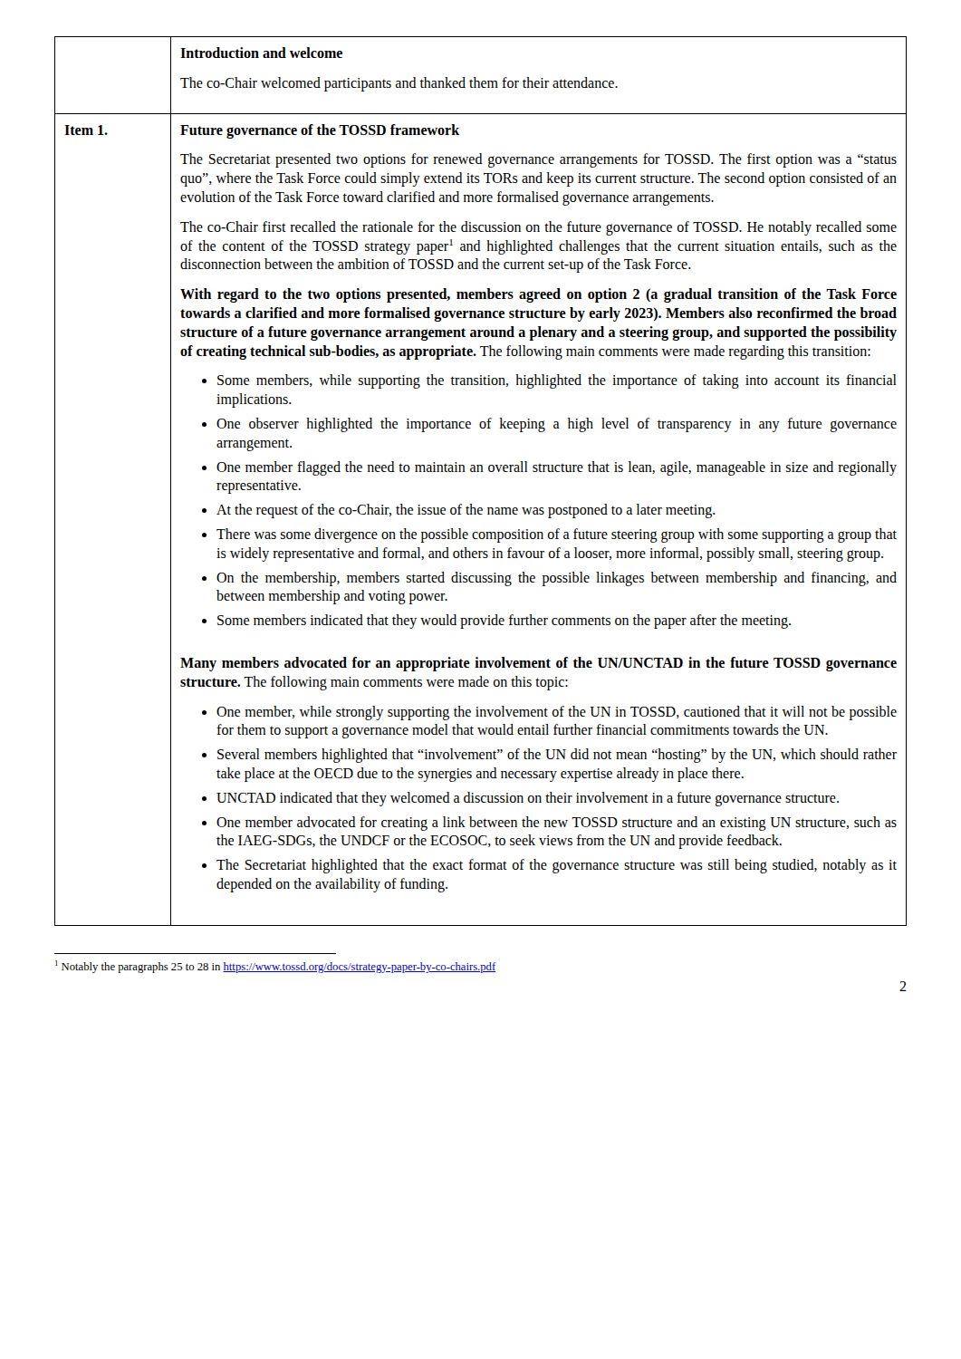| | Introduction and welcome The co-Chair welcomed participants and thanked them for their attendance. |
| Item 1. | Future governance of the TOSSD framework The Secretariat presented two options for renewed governance arrangements for TOSSD. The first option was a “status quo”, where the Task Force could simply extend its TORs and keep its current structure. The second option consisted of an evolution of the Task Force toward clarified and more formalised governance arrangements. The co-Chair first recalled the rationale for the discussion on the future governance of TOSSD. He notably recalled some of the content of the TOSSD strategy paper 1 and highlighted challenges that the current situation entails, such as the disconnection between the ambition of TOSSD and the current set-up of the Task Force. With regard to the two options presented, members agreed on option 2 (a gradual transition of the Task Force towards a clarified and more formalised governance structure by early 2023). Members also reconfirmed the broad structure of a future governance arrangement around a plenary and a steering group, and supported the possibility of creating technical sub-bodies, as appropriate. The following main comments were made regarding this transition: Some members, while supporting the transition, highlighted the importance of taking into account its financial implications. One observer highlighted the importance of keeping a high level of transparency in any future governance arrangement. One member flagged the need to maintain an overall structure that is lean, agile, manageable in size and regionally representative. At the request of the co-Chair, the issue of the name was postponed to a later meeting. There was some divergence on the possible composition of a future steering group with some supporting a group that is widely representative and formal, and others in favour of a looser, more informal, possibly small, steering group. On the membership, members started discussing the possible linkages between membership and financing, and between membership and voting power. Some members indicated that they would provide further comments on the paper after the meeting. Many members advocated for an appropriate involvement of the UN/UNCTAD in the future TOSSD governance structure. The following main comments were made on this topic: One member, while strongly supporting the involvement of the UN in TOSSD, cautioned that it will not be possible for them to support a governance model that would entail further financial commitments towards the UN. Several members highlighted that “involvement” of the UN did not mean “hosting” by the UN, which should rather take place at the OECD due to the synergies and necessary expertise already in place there. UNCTAD indicated that they welcomed a discussion on their involvement in a future governance structure. One member advocated for creating a link between the new TOSSD structure and an existing UN structure, such as the IAEG-SDGs, the UNDCF or the ECOSOC, to seek views from the UN and provide feedback. The Secretariat highlighted that the exact format of the governance structure was still being studied, notably as it depended on the availability of funding. |
1 Notably the paragraphs 25 to 28 in https://www.tossd.org/docs/strategy-paper-by-co-chairs.pdf
2